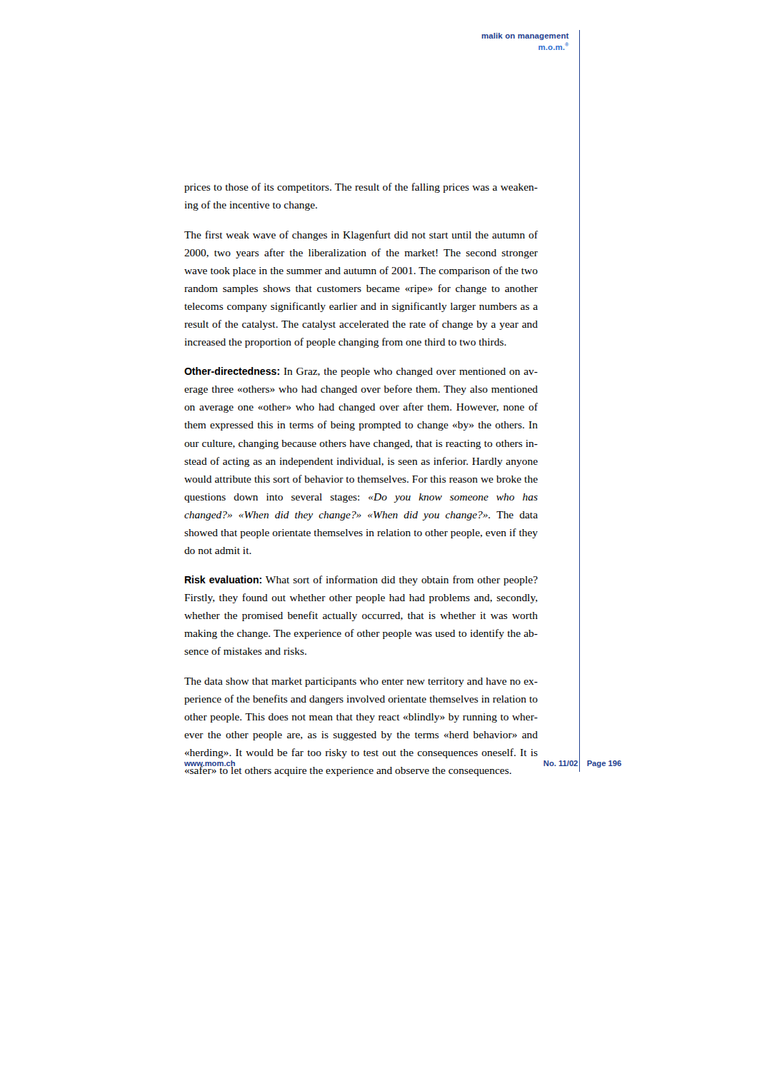malik on management
m.o.m.®
prices to those of its competitors. The result of the falling prices was a weakening of the incentive to change.
The first weak wave of changes in Klagenfurt did not start until the autumn of 2000, two years after the liberalization of the market! The second stronger wave took place in the summer and autumn of 2001. The comparison of the two random samples shows that customers became «ripe» for change to another telecoms company significantly earlier and in significantly larger numbers as a result of the catalyst. The catalyst accelerated the rate of change by a year and increased the proportion of people changing from one third to two thirds.
Other-directedness: In Graz, the people who changed over mentioned on average three «others» who had changed over before them. They also mentioned on average one «other» who had changed over after them. However, none of them expressed this in terms of being prompted to change «by» the others. In our culture, changing because others have changed, that is reacting to others instead of acting as an independent individual, is seen as inferior. Hardly anyone would attribute this sort of behavior to themselves. For this reason we broke the questions down into several stages: «Do you know someone who has changed?» «When did they change?» «When did you change?». The data showed that people orientate themselves in relation to other people, even if they do not admit it.
Risk evaluation: What sort of information did they obtain from other people? Firstly, they found out whether other people had had problems and, secondly, whether the promised benefit actually occurred, that is whether it was worth making the change. The experience of other people was used to identify the absence of mistakes and risks.
The data show that market participants who enter new territory and have no experience of the benefits and dangers involved orientate themselves in relation to other people. This does not mean that they react «blindly» by running to wherever the other people are, as is suggested by the terms «herd behavior» and «herding». It would be far too risky to test out the consequences oneself. It is «safer» to let others acquire the experience and observe the consequences.
www.mom.ch
No. 11/02 Page 196